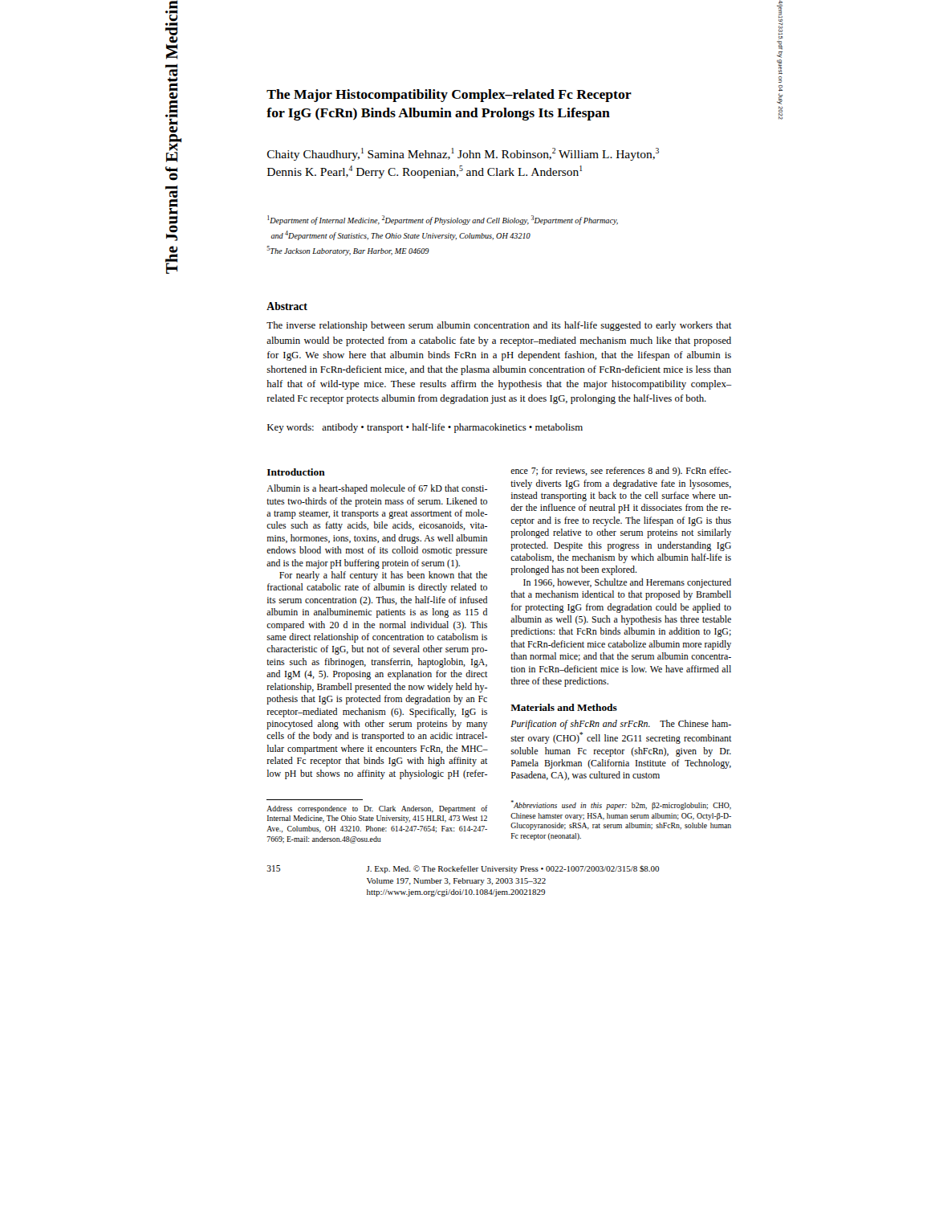The Journal of Experimental Medicine
Downloaded from http://rupress.org/jem/article-pdf/197/3/315/1144494/jem1973315.pdf by guest on 04 July 2022
The Major Histocompatibility Complex–related Fc Receptor
for IgG (FcRn) Binds Albumin and Prolongs Its Lifespan
Chaity Chaudhury,1 Samina Mehnaz,1 John M. Robinson,2 William L. Hayton,3
Dennis K. Pearl,4 Derry C. Roopenian,5 and Clark L. Anderson1
1Department of Internal Medicine, 2Department of Physiology and Cell Biology, 3Department of Pharmacy,
and 4Department of Statistics, The Ohio State University, Columbus, OH 43210
5The Jackson Laboratory, Bar Harbor, ME 04609
Abstract
The inverse relationship between serum albumin concentration and its half-life suggested to early workers that albumin would be protected from a catabolic fate by a receptor–mediated mechanism much like that proposed for IgG. We show here that albumin binds FcRn in a pH dependent fashion, that the lifespan of albumin is shortened in FcRn-deficient mice, and that the plasma albumin concentration of FcRn-deficient mice is less than half that of wild-type mice. These results affirm the hypothesis that the major histocompatibility complex–related Fc receptor protects albumin from degradation just as it does IgG, prolonging the half-lives of both.
Key words: antibody • transport • half-life • pharmacokinetics • metabolism
Introduction
Albumin is a heart-shaped molecule of 67 kD that constitutes two-thirds of the protein mass of serum. Likened to a tramp steamer, it transports a great assortment of molecules such as fatty acids, bile acids, eicosanoids, vitamins, hormones, ions, toxins, and drugs. As well albumin endows blood with most of its colloid osmotic pressure and is the major pH buffering protein of serum (1).
For nearly a half century it has been known that the fractional catabolic rate of albumin is directly related to its serum concentration (2). Thus, the half-life of infused albumin in analbuminemic patients is as long as 115 d compared with 20 d in the normal individual (3). This same direct relationship of concentration to catabolism is characteristic of IgG, but not of several other serum proteins such as fibrinogen, transferrin, haptoglobin, IgA, and IgM (4, 5). Proposing an explanation for the direct relationship, Brambell presented the now widely held hypothesis that IgG is protected from degradation by an Fc receptor–mediated mechanism (6). Specifically, IgG is pinocytosed along with other serum proteins by many cells of the body and is transported to an acidic intracellular compartment where it encounters FcRn, the MHC–related Fc receptor that binds IgG with high affinity at low pH but shows no affinity at physiologic pH (reference 7; for reviews, see references 8 and 9). FcRn effectively diverts IgG from a degradative fate in lysosomes, instead transporting it back to the cell surface where under the influence of neutral pH it dissociates from the receptor and is free to recycle. The lifespan of IgG is thus prolonged relative to other serum proteins not similarly protected. Despite this progress in understanding IgG catabolism, the mechanism by which albumin half-life is prolonged has not been explored.
In 1966, however, Schultze and Heremans conjectured that a mechanism identical to that proposed by Brambell for protecting IgG from degradation could be applied to albumin as well (5). Such a hypothesis has three testable predictions: that FcRn binds albumin in addition to IgG; that FcRn-deficient mice catabolize albumin more rapidly than normal mice; and that the serum albumin concentration in FcRn–deficient mice is low. We have affirmed all three of these predictions.
Materials and Methods
Purification of shFcRn and srFcRn. The Chinese hamster ovary (CHO)* cell line 2G11 secreting recombinant soluble human Fc receptor (shFcRn), given by Dr. Pamela Bjorkman (California Institute of Technology, Pasadena, CA), was cultured in custom
Address correspondence to Dr. Clark Anderson, Department of Internal Medicine, The Ohio State University, 415 HLRI, 473 West 12 Ave., Columbus, OH 43210. Phone: 614-247-7654; Fax: 614-247-7669; E-mail: anderson.48@osu.edu
*Abbreviations used in this paper: b2m, β2-microglobulin; CHO, Chinese hamster ovary; HSA, human serum albumin; OG, Octyl-β-D-Glucopyranoside; sRSA, rat serum albumin; shFcRn, soluble human Fc receptor (neonatal).
315 J. Exp. Med. © The Rockefeller University Press • 0022-1007/2003/02/315/8 $8.00
Volume 197, Number 3, February 3, 2003 315–322
http://www.jem.org/cgi/doi/10.1084/jem.20021829